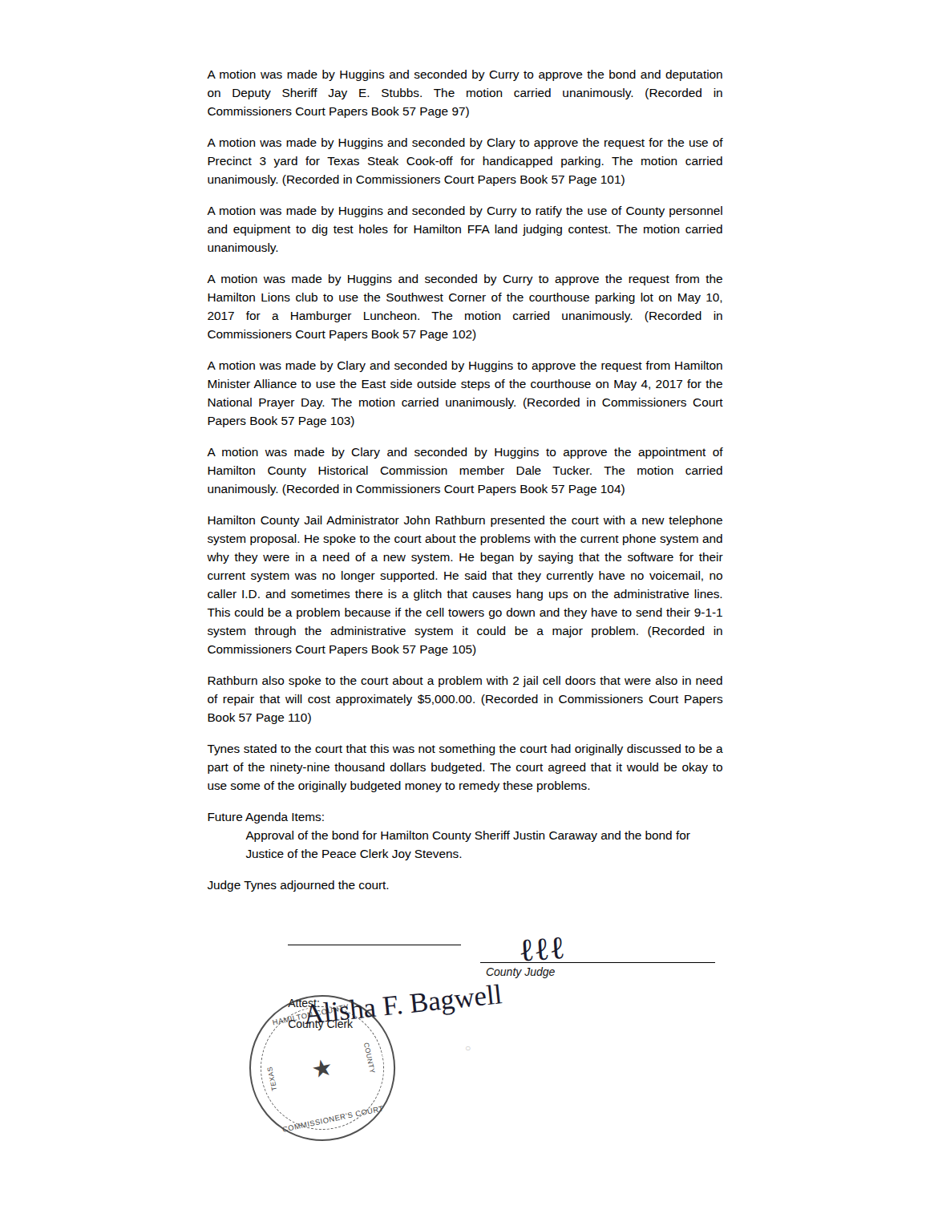A motion was made by Huggins and seconded by Curry to approve the bond and deputation on Deputy Sheriff Jay E. Stubbs. The motion carried unanimously. (Recorded in Commissioners Court Papers Book 57 Page 97)
A motion was made by Huggins and seconded by Clary to approve the request for the use of Precinct 3 yard for Texas Steak Cook-off for handicapped parking. The motion carried unanimously. (Recorded in Commissioners Court Papers Book 57 Page 101)
A motion was made by Huggins and seconded by Curry to ratify the use of County personnel and equipment to dig test holes for Hamilton FFA land judging contest. The motion carried unanimously.
A motion was made by Huggins and seconded by Curry to approve the request from the Hamilton Lions club to use the Southwest Corner of the courthouse parking lot on May 10, 2017 for a Hamburger Luncheon. The motion carried unanimously. (Recorded in Commissioners Court Papers Book 57 Page 102)
A motion was made by Clary and seconded by Huggins to approve the request from Hamilton Minister Alliance to use the East side outside steps of the courthouse on May 4, 2017 for the National Prayer Day. The motion carried unanimously. (Recorded in Commissioners Court Papers Book 57 Page 103)
A motion was made by Clary and seconded by Huggins to approve the appointment of Hamilton County Historical Commission member Dale Tucker. The motion carried unanimously. (Recorded in Commissioners Court Papers Book 57 Page 104)
Hamilton County Jail Administrator John Rathburn presented the court with a new telephone system proposal. He spoke to the court about the problems with the current phone system and why they were in a need of a new system. He began by saying that the software for their current system was no longer supported. He said that they currently have no voicemail, no caller I.D. and sometimes there is a glitch that causes hang ups on the administrative lines. This could be a problem because if the cell towers go down and they have to send their 9-1-1 system through the administrative system it could be a major problem. (Recorded in Commissioners Court Papers Book 57 Page 105)
Rathburn also spoke to the court about a problem with 2 jail cell doors that were also in need of repair that will cost approximately $5,000.00. (Recorded in Commissioners Court Papers Book 57 Page 110)
Tynes stated to the court that this was not something the court had originally discussed to be a part of the ninety-nine thousand dollars budgeted. The court agreed that it would be okay to use some of the originally budgeted money to remedy these problems.
Future Agenda Items:
Approval of the bond for Hamilton County Sheriff Justin Caraway and the bond for Justice of the Peace Clerk Joy Stevens.
Judge Tynes adjourned the court.
County Judge
ℓℓℓ
Attest:
County Clerk
Alisha F. Bagwell
HAMILTON COUNTY
★
COMMISSIONER'S COURT
TEXAS
COUNTY
○